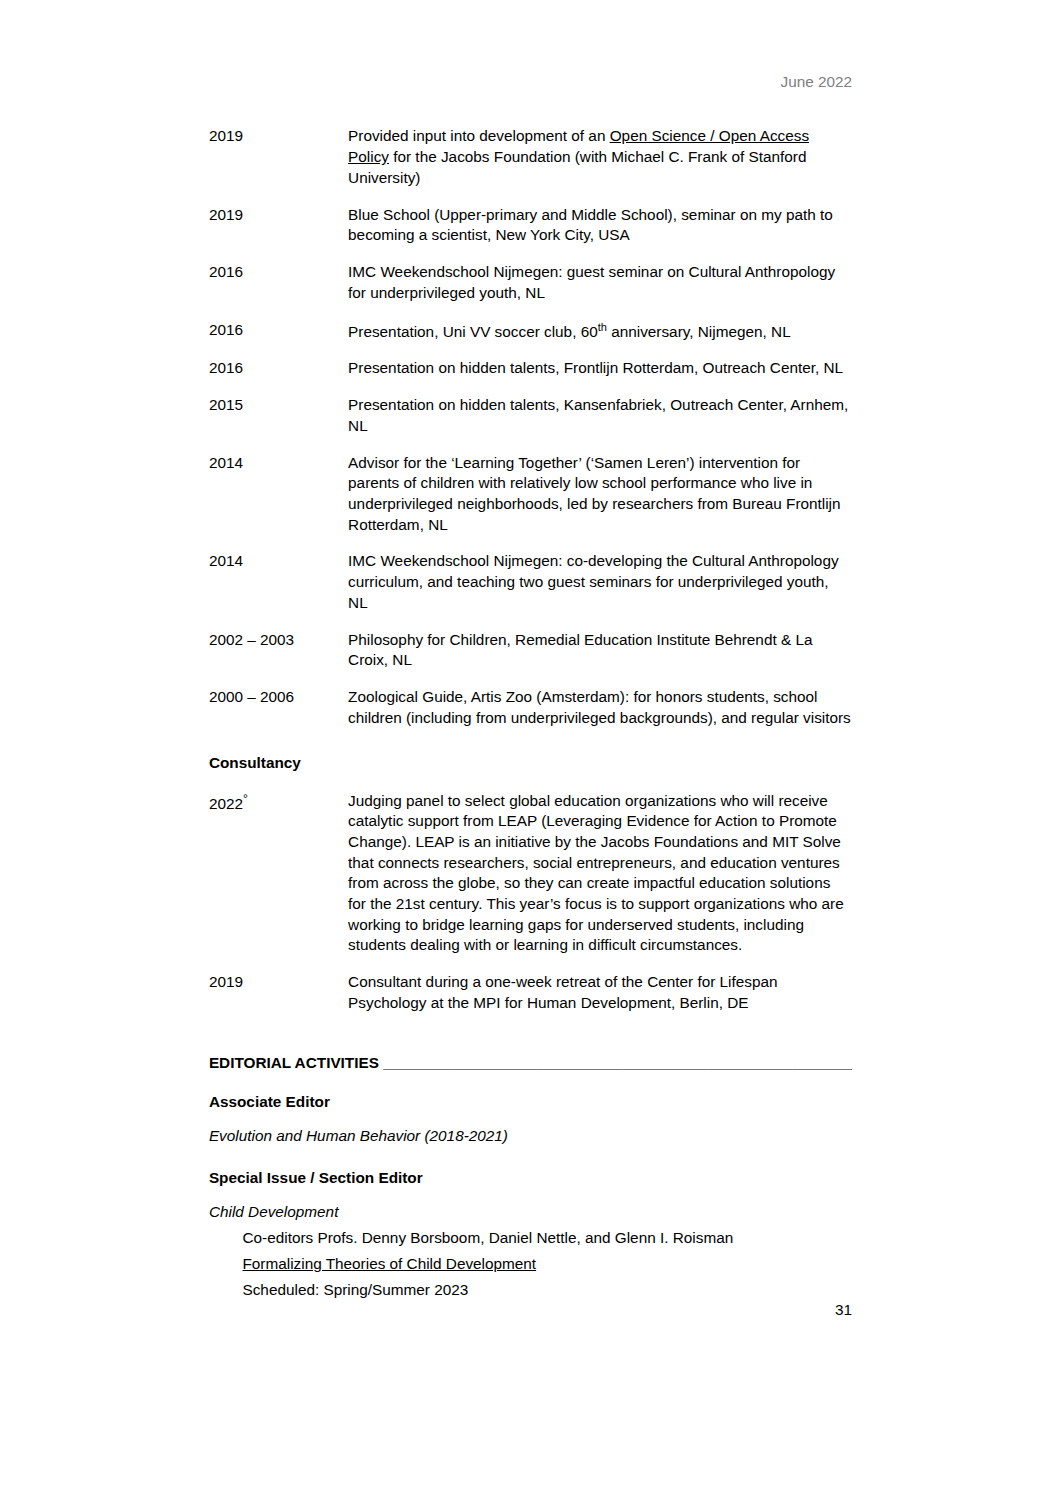June 2022
| 2019 | Provided input into development of an Open Science / Open Access Policy for the Jacobs Foundation (with Michael C. Frank of Stanford University) |
| 2019 | Blue School (Upper-primary and Middle School), seminar on my path to becoming a scientist, New York City, USA |
| 2016 | IMC Weekendschool Nijmegen: guest seminar on Cultural Anthropology for underprivileged youth, NL |
| 2016 | Presentation, Uni VV soccer club, 60 th anniversary, Nijmegen, NL |
| 2016 | Presentation on hidden talents, Frontlijn Rotterdam, Outreach Center, NL |
| 2015 | Presentation on hidden talents, Kansenfabriek, Outreach Center, Arnhem, NL |
| 2014 | Advisor for the ‘Learning Together’ (‘Samen Leren’) intervention for parents of children with relatively low school performance who live in underprivileged neighborhoods, led by researchers from Bureau Frontlijn Rotterdam, NL |
| 2014 | IMC Weekendschool Nijmegen: co-developing the Cultural Anthropology curriculum, and teaching two guest seminars for underprivileged youth, NL |
| 2002 – 2003 | Philosophy for Children, Remedial Education Institute Behrendt & La Croix, NL |
| 2000 – 2006 | Zoological Guide, Artis Zoo (Amsterdam): for honors students, school children (including from underprivileged backgrounds), and regular visitors |
Consultancy
| 2022 ° | Judging panel to select global education organizations who will receive catalytic support from LEAP (Leveraging Evidence for Action to Promote Change). LEAP is an initiative by the Jacobs Foundations and MIT Solve that connects researchers, social entrepreneurs, and education ventures from across the globe, so they can create impactful education solutions for the 21st century. This year’s focus is to support organizations who are working to bridge learning gaps for underserved students, including students dealing with or learning in difficult circumstances. |
| 2019 | Consultant during a one-week retreat of the Center for Lifespan Psychology at the MPI for Human Development, Berlin, DE |
EDITORIAL ACTIVITIES ____________________________________________________________________
Associate Editor
Evolution and Human Behavior (2018-2021)
Special Issue / Section Editor
Child Development
Co-editors Profs. Denny Borsboom, Daniel Nettle, and Glenn I. Roisman
Formalizing Theories of Child Development
Scheduled: Spring/Summer 2023
31